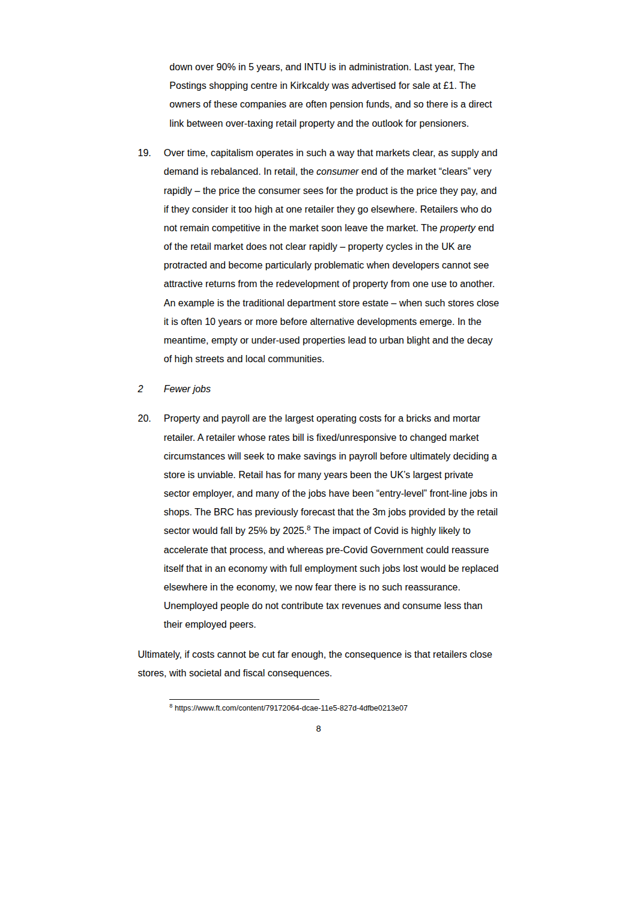down over 90% in 5 years, and INTU is in administration. Last year, The Postings shopping centre in Kirkcaldy was advertised for sale at £1. The owners of these companies are often pension funds, and so there is a direct link between over-taxing retail property and the outlook for pensioners.
19. Over time, capitalism operates in such a way that markets clear, as supply and demand is rebalanced. In retail, the consumer end of the market “clears” very rapidly – the price the consumer sees for the product is the price they pay, and if they consider it too high at one retailer they go elsewhere. Retailers who do not remain competitive in the market soon leave the market. The property end of the retail market does not clear rapidly – property cycles in the UK are protracted and become particularly problematic when developers cannot see attractive returns from the redevelopment of property from one use to another. An example is the traditional department store estate – when such stores close it is often 10 years or more before alternative developments emerge. In the meantime, empty or under-used properties lead to urban blight and the decay of high streets and local communities.
2 Fewer jobs
20. Property and payroll are the largest operating costs for a bricks and mortar retailer. A retailer whose rates bill is fixed/unresponsive to changed market circumstances will seek to make savings in payroll before ultimately deciding a store is unviable. Retail has for many years been the UK’s largest private sector employer, and many of the jobs have been “entry-level” front-line jobs in shops. The BRC has previously forecast that the 3m jobs provided by the retail sector would fall by 25% by 2025.8 The impact of Covid is highly likely to accelerate that process, and whereas pre-Covid Government could reassure itself that in an economy with full employment such jobs lost would be replaced elsewhere in the economy, we now fear there is no such reassurance. Unemployed people do not contribute tax revenues and consume less than their employed peers.
Ultimately, if costs cannot be cut far enough, the consequence is that retailers close stores, with societal and fiscal consequences.
8 https://www.ft.com/content/79172064-dcae-11e5-827d-4dfbe0213e07
8